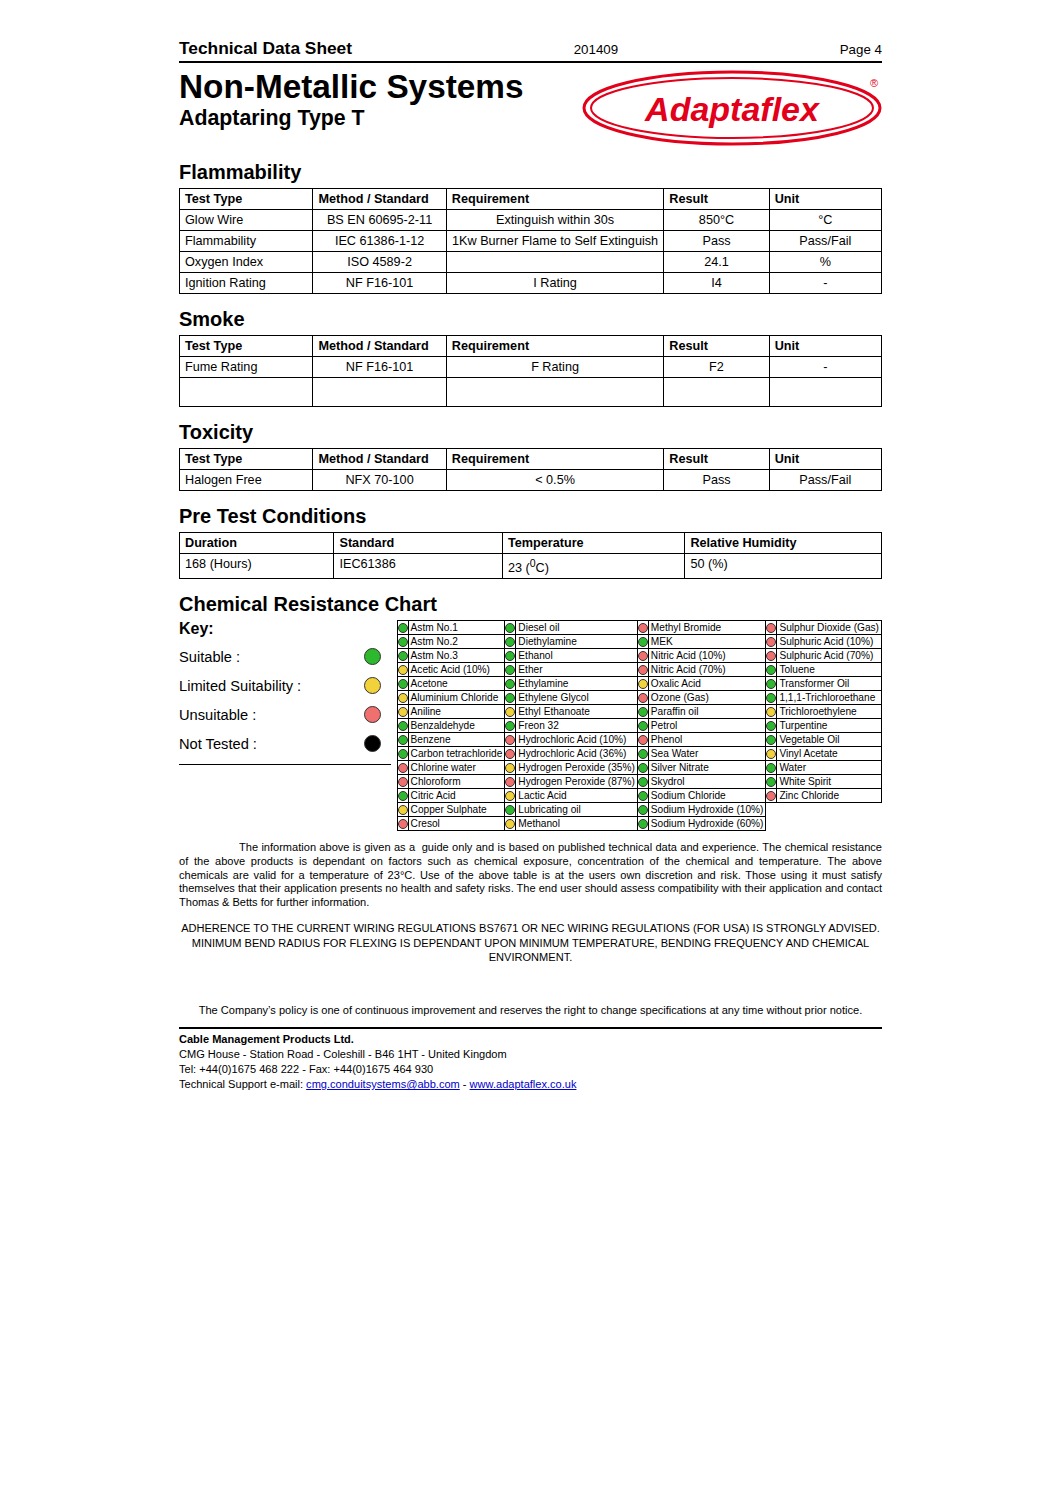Technical Data Sheet
201409
Page 4
Non-Metallic Systems
Adaptaring Type T
Adaptaflex ®
Flammability
| Test Type | Method / Standard | Requirement | Result | Unit |
| --- | --- | --- | --- | --- |
| Glow Wire | BS EN 60695-2-11 | Extinguish within 30s | 850°C | °C |
| Flammability | IEC 61386-1-12 | 1Kw Burner Flame to Self Extinguish | Pass | Pass/Fail |
| Oxygen Index | ISO 4589-2 | | 24.1 | % |
| Ignition Rating | NF F16-101 | I Rating | I4 | - |
Smoke
| Test Type | Method / Standard | Requirement | Result | Unit |
| --- | --- | --- | --- | --- |
| Fume Rating | NF F16-101 | F Rating | F2 | - |
Toxicity
| Test Type | Method / Standard | Requirement | Result | Unit |
| --- | --- | --- | --- | --- |
| Halogen Free | NFX 70-100 | < 0.5% | Pass | Pass/Fail |
Pre Test Conditions
| Duration | Standard | Temperature | Relative Humidity |
| --- | --- | --- | --- |
| 168 (Hours) | IEC61386 | 23 ( 0 C) | 50 (%) |
Chemical Resistance Chart
Key:
Suitable :
Limited Suitability :
Unsuitable :
Not Tested :
| | Astm No.1 | | Diesel oil | | Methyl Bromide | | Sulphur Dioxide (Gas) |
| | Astm No.2 | | Diethylamine | | MEK | | Sulphuric Acid (10%) |
| | Astm No.3 | | Ethanol | | Nitric Acid (10%) | | Sulphuric Acid (70%) |
| | Acetic Acid (10%) | | Ether | | Nitric Acid (70%) | | Toluene |
| | Acetone | | Ethylamine | | Oxalic Acid | | Transformer Oil |
| | Aluminium Chloride | | Ethylene Glycol | | Ozone (Gas) | | 1,1,1-Trichloroethane |
| | Aniline | | Ethyl Ethanoate | | Paraffin oil | | Trichloroethylene |
| | Benzaldehyde | | Freon 32 | | Petrol | | Turpentine |
| | Benzene | | Hydrochloric Acid (10%) | | Phenol | | Vegetable Oil |
| | Carbon tetrachloride | | Hydrochloric Acid (36%) | | Sea Water | | Vinyl Acetate |
| | Chlorine water | | Hydrogen Peroxide (35%) | | Silver Nitrate | | Water |
| | Chloroform | | Hydrogen Peroxide (87%) | | Skydrol | | White Spirit |
| | Citric Acid | | Lactic Acid | | Sodium Chloride | | Zinc Chloride |
| | Copper Sulphate | | Lubricating oil | | Sodium Hydroxide (10%) | | |
| | Cresol | | Methanol | | Sodium Hydroxide (60%) | | |
The information above is given as a guide only and is based on published technical data and experience. The chemical resistance of the above products is dependant on factors such as chemical exposure, concentration of the chemical and temperature. The above chemicals are valid for a temperature of 23°C. Use of the above table is at the users own discretion and risk. Those using it must satisfy themselves that their application presents no health and safety risks. The end user should assess compatibility with their application and contact Thomas & Betts for further information.
ADHERENCE TO THE CURRENT WIRING REGULATIONS BS7671 OR NEC WIRING REGULATIONS (FOR USA) IS STRONGLY ADVISED.
MINIMUM BEND RADIUS FOR FLEXING IS DEPENDANT UPON MINIMUM TEMPERATURE, BENDING FREQUENCY AND CHEMICAL ENVIRONMENT.
The Company’s policy is one of continuous improvement and reserves the right to change specifications at any time without prior notice.
Cable Management Products Ltd.
CMG House - Station Road - Coleshill - B46 1HT - United Kingdom
Tel: +44(0)1675 468 222 - Fax: +44(0)1675 464 930
Technical Support e-mail: cmg.conduitsystems@abb.com - www.adaptaflex.co.uk